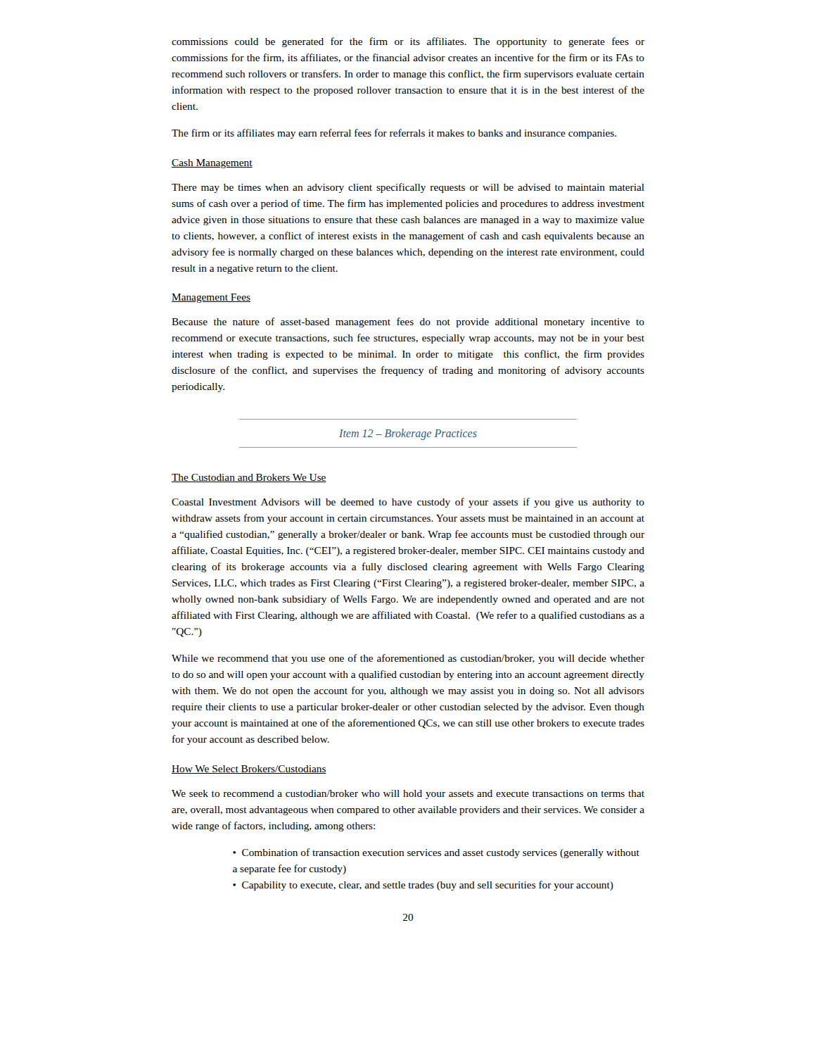commissions could be generated for the firm or its affiliates. The opportunity to generate fees or commissions for the firm, its affiliates, or the financial advisor creates an incentive for the firm or its FAs to recommend such rollovers or transfers. In order to manage this conflict, the firm supervisors evaluate certain information with respect to the proposed rollover transaction to ensure that it is in the best interest of the client.
The firm or its affiliates may earn referral fees for referrals it makes to banks and insurance companies.
Cash Management
There may be times when an advisory client specifically requests or will be advised to maintain material sums of cash over a period of time. The firm has implemented policies and procedures to address investment advice given in those situations to ensure that these cash balances are managed in a way to maximize value to clients, however, a conflict of interest exists in the management of cash and cash equivalents because an advisory fee is normally charged on these balances which, depending on the interest rate environment, could result in a negative return to the client.
Management Fees
Because the nature of asset-based management fees do not provide additional monetary incentive to recommend or execute transactions, such fee structures, especially wrap accounts, may not be in your best interest when trading is expected to be minimal. In order to mitigate this conflict, the firm provides disclosure of the conflict, and supervises the frequency of trading and monitoring of advisory accounts periodically.
Item 12 – Brokerage Practices
The Custodian and Brokers We Use
Coastal Investment Advisors will be deemed to have custody of your assets if you give us authority to withdraw assets from your account in certain circumstances. Your assets must be maintained in an account at a “qualified custodian,” generally a broker/dealer or bank. Wrap fee accounts must be custodied through our affiliate, Coastal Equities, Inc. (“CEI”), a registered broker-dealer, member SIPC. CEI maintains custody and clearing of its brokerage accounts via a fully disclosed clearing agreement with Wells Fargo Clearing Services, LLC, which trades as First Clearing (“First Clearing”), a registered broker-dealer, member SIPC, a wholly owned non-bank subsidiary of Wells Fargo. We are independently owned and operated and are not affiliated with First Clearing, although we are affiliated with Coastal. (We refer to a qualified custodians as a "QC.")
While we recommend that you use one of the aforementioned as custodian/broker, you will decide whether to do so and will open your account with a qualified custodian by entering into an account agreement directly with them. We do not open the account for you, although we may assist you in doing so. Not all advisors require their clients to use a particular broker-dealer or other custodian selected by the advisor. Even though your account is maintained at one of the aforementioned QCs, we can still use other brokers to execute trades for your account as described below.
How We Select Brokers/Custodians
We seek to recommend a custodian/broker who will hold your assets and execute transactions on terms that are, overall, most advantageous when compared to other available providers and their services. We consider a wide range of factors, including, among others:
Combination of transaction execution services and asset custody services (generally without a separate fee for custody)
Capability to execute, clear, and settle trades (buy and sell securities for your account)
20